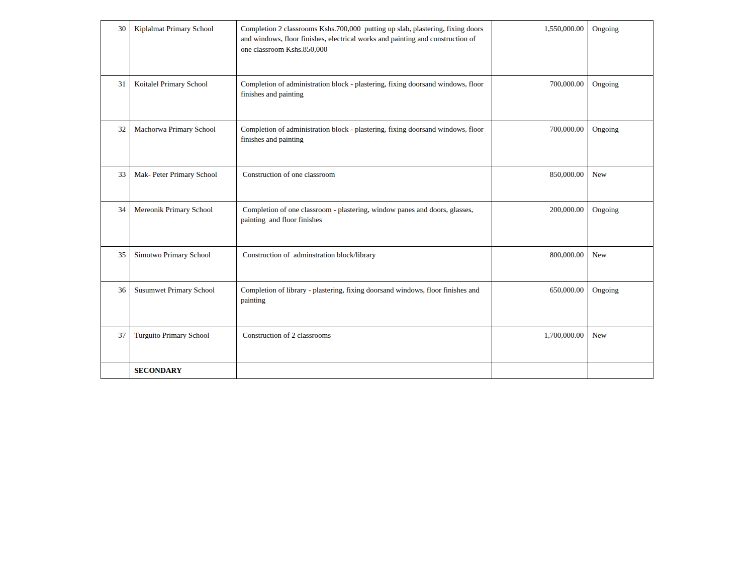| 30 | Kiplalmat Primary School | Completion 2 classrooms Kshs.700,000 putting up slab, plastering, fixing doors and windows, floor finishes, electrical works and painting and construction of one classroom Kshs.850,000 | 1,550,000.00 | Ongoing |
| 31 | Koitalel Primary School | Completion of administration block - plastering, fixing doorsand windows, floor finishes and painting | 700,000.00 | Ongoing |
| 32 | Machorwa Primary School | Completion of administration block - plastering, fixing doorsand windows, floor finishes and painting | 700,000.00 | Ongoing |
| 33 | Mak- Peter Primary School | Construction of one classroom | 850,000.00 | New |
| 34 | Mereonik Primary School | Completion of one classroom - plastering, window panes and doors, glasses, painting and floor finishes | 200,000.00 | Ongoing |
| 35 | Simotwo Primary School | Construction of adminstration block/library | 800,000.00 | New |
| 36 | Susumwet Primary School | Completion of library - plastering, fixing doorsand windows, floor finishes and painting | 650,000.00 | Ongoing |
| 37 | Turguito Primary School | Construction of 2 classrooms | 1,700,000.00 | New |
| | SECONDARY | | | |